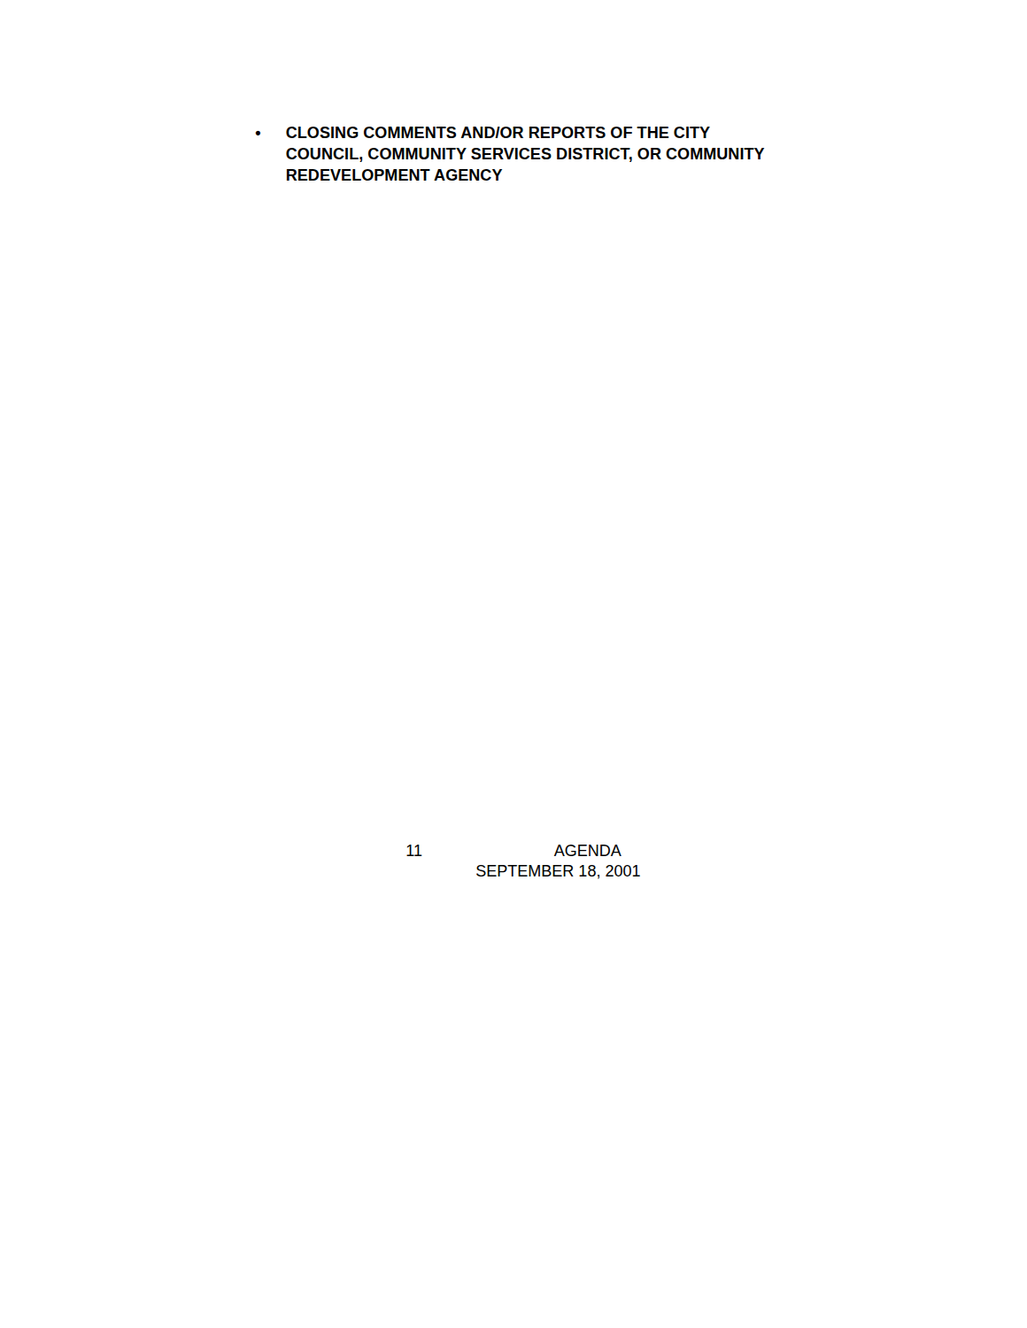CLOSING COMMENTS AND/OR REPORTS OF THE CITY COUNCIL, COMMUNITY SERVICES DISTRICT, OR COMMUNITY REDEVELOPMENT AGENCY
11 AGENDA
SEPTEMBER 18, 2001